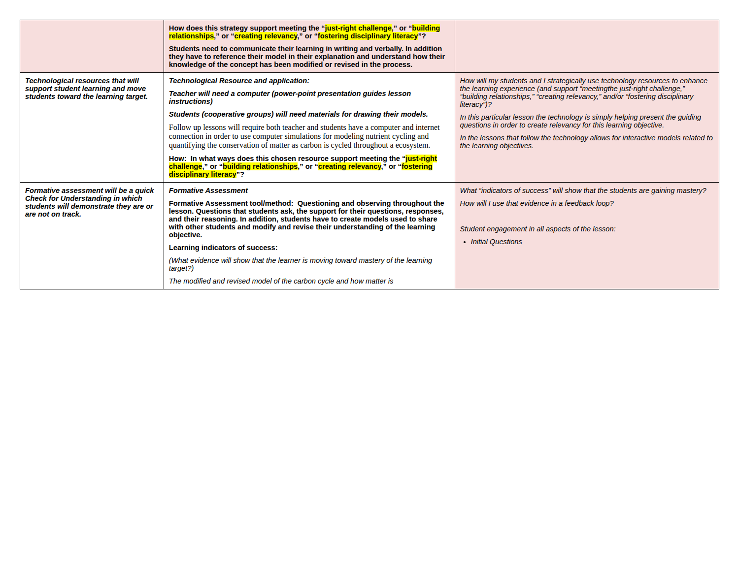| | How does this strategy support meeting the “ just-right challenge ,” or “ building relationships ,” or “ creating relevancy ,” or “ fostering disciplinary literacy ”? Students need to communicate their learning in writing and verbally. In addition they have to reference their model in their explanation and understand how their knowledge of the concept has been modified or revised in the process. | |
| Technological resources that will support student learning and move students toward the learning target. | Technological Resource and application: Teacher will need a computer (power-point presentation guides lesson instructions) Students (cooperative groups) will need materials for drawing their models. Follow up lessons will require both teacher and students have a computer and internet connection in order to use computer simulations for modeling nutrient cycling and quantifying the conservation of matter as carbon is cycled throughout a ecosystem. How: In what ways does this chosen resource support meeting the “ just-right challenge ,” or “ building relationships ,” or “ creating relevancy ,” or “ fostering disciplinary literacy ”? | How will my students and I strategically use technology resources to enhance the learning experience (and support “meetingthe just-right challenge,” “building relationships,” “creating relevancy,” and/or “fostering disciplinary literacy”)? In this particular lesson the technology is simply helping present the guiding questions in order to create relevancy for this learning objective. In the lessons that follow the technology allows for interactive models related to the learning objectives. |
| Formative assessment will be a quick Check for Understanding in which students will demonstrate they are or are not on track. | Formative Assessment Formative Assessment tool/method: Questioning and observing throughout the lesson. Questions that students ask, the support for their questions, responses, and their reasoning. In addition, students have to create models used to share with other students and modify and revise their understanding of the learning objective. Learning indicators of success: (What evidence will show that the learner is moving toward mastery of the learning target?) The modified and revised model of the carbon cycle and how matter is | What “indicators of success” will show that the students are gaining mastery? How will I use that evidence in a feedback loop? Student engagement in all aspects of the lesson: Initial Questions |